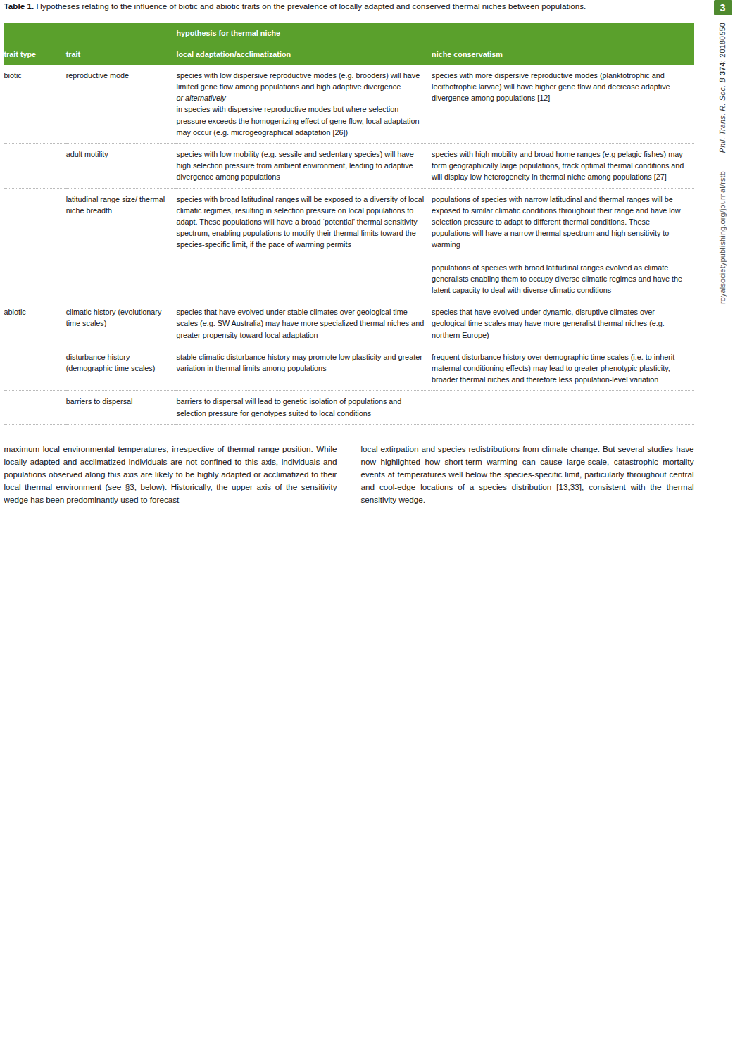3
royalsocietypublishing.org/journal/rstb Phil. Trans. R. Soc. B 374: 20180550
Table 1. Hypotheses relating to the influence of biotic and abiotic traits on the prevalence of locally adapted and conserved thermal niches between populations.
| | hypothesis for thermal niche |
| --- | --- |
| trait type | trait | local adaptation/acclimatization | niche conservatism |
| biotic | reproductive mode | species with low dispersive reproductive modes (e.g. brooders) will have limited gene flow among populations and high adaptive divergence or alternatively in species with dispersive reproductive modes but where selection pressure exceeds the homogenizing effect of gene flow, local adaptation may occur (e.g. microgeographical adaptation [26]) | species with more dispersive reproductive modes (planktotrophic and lecithotrophic larvae) will have higher gene flow and decrease adaptive divergence among populations [12] |
| | adult motility | species with low mobility (e.g. sessile and sedentary species) will have high selection pressure from ambient environment, leading to adaptive divergence among populations | species with high mobility and broad home ranges (e.g pelagic fishes) may form geographically large populations, track optimal thermal conditions and will display low heterogeneity in thermal niche among populations [27] |
| | latitudinal range size/ thermal niche breadth | species with broad latitudinal ranges will be exposed to a diversity of local climatic regimes, resulting in selection pressure on local populations to adapt. These populations will have a broad ‘potential’ thermal sensitivity spectrum, enabling populations to modify their thermal limits toward the species-specific limit, if the pace of warming permits | populations of species with narrow latitudinal and thermal ranges will be exposed to similar climatic conditions throughout their range and have low selection pressure to adapt to different thermal conditions. These populations will have a narrow thermal spectrum and high sensitivity to warming populations of species with broad latitudinal ranges evolved as climate generalists enabling them to occupy diverse climatic regimes and have the latent capacity to deal with diverse climatic conditions |
| abiotic | climatic history (evolutionary time scales) | species that have evolved under stable climates over geological time scales (e.g. SW Australia) may have more specialized thermal niches and greater propensity toward local adaptation | species that have evolved under dynamic, disruptive climates over geological time scales may have more generalist thermal niches (e.g. northern Europe) |
| | disturbance history (demographic time scales) | stable climatic disturbance history may promote low plasticity and greater variation in thermal limits among populations | frequent disturbance history over demographic time scales (i.e. to inherit maternal conditioning effects) may lead to greater phenotypic plasticity, broader thermal niches and therefore less population-level variation |
| | barriers to dispersal | barriers to dispersal will lead to genetic isolation of populations and selection pressure for genotypes suited to local conditions | |
maximum local environmental temperatures, irrespective of thermal range position. While locally adapted and acclimatized individuals are not confined to this axis, individuals and populations observed along this axis are likely to be highly adapted or acclimatized to their local thermal environment (see §3, below). Historically, the upper axis of the sensitivity wedge has been predominantly used to forecast
local extirpation and species redistributions from climate change. But several studies have now highlighted how short-term warming can cause large-scale, catastrophic mortality events at temperatures well below the species-specific limit, particularly throughout central and cool-edge locations of a species distribution [13,33], consistent with the thermal sensitivity wedge.